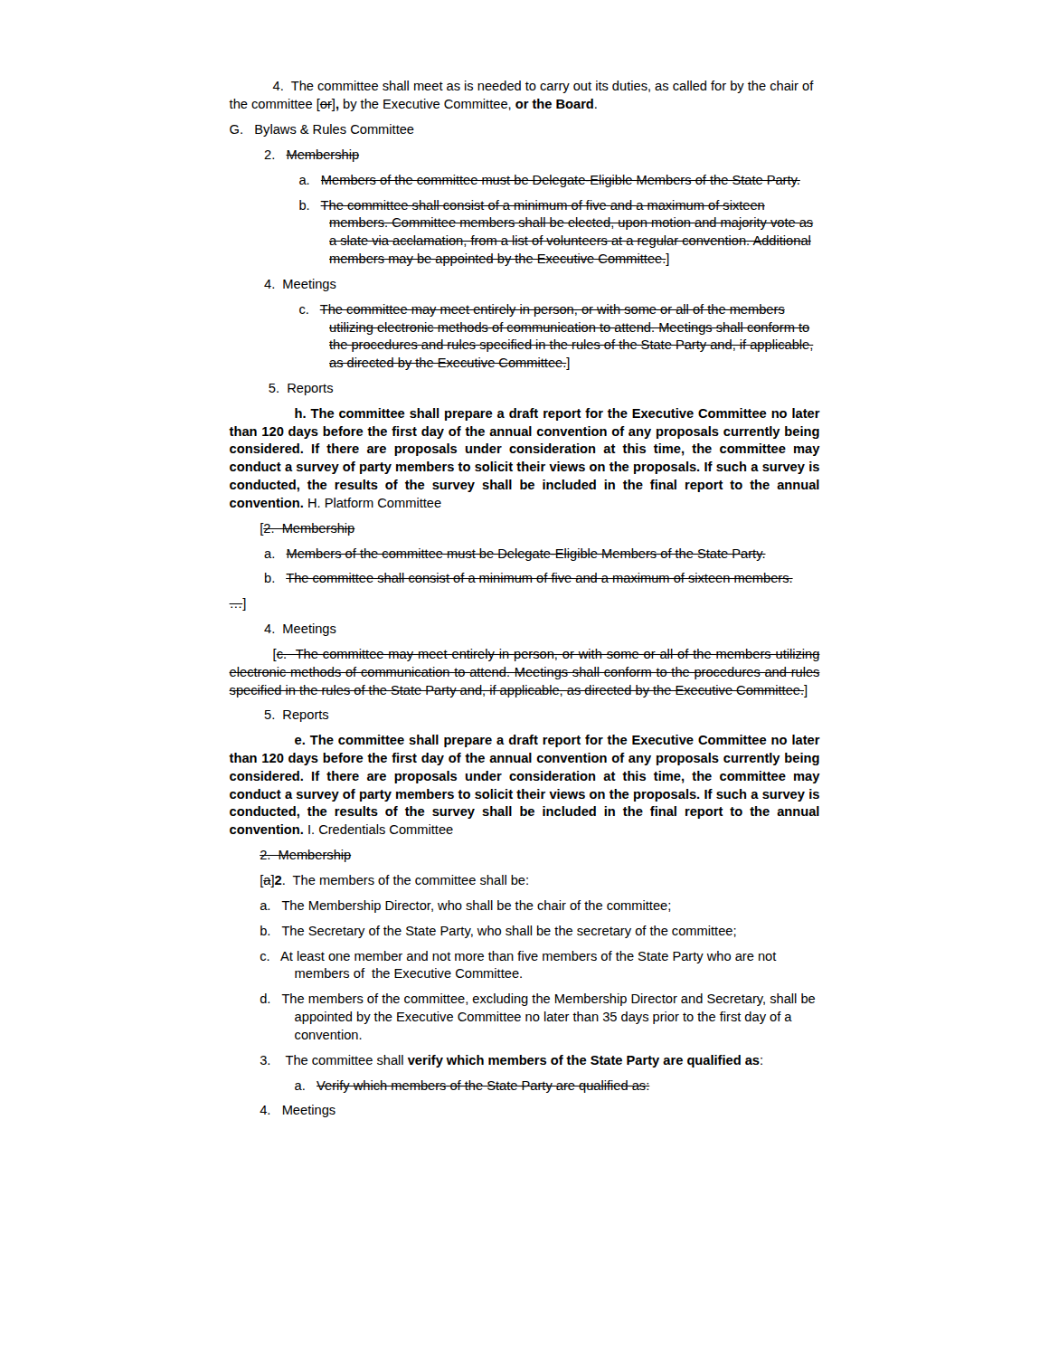4. The committee shall meet as is needed to carry out its duties, as called for by the chair of the committee [or], by the Executive Committee, or the Board.
G. Bylaws & Rules Committee
2. Membership
a. Members of the committee must be Delegate-Eligible Members of the State Party.
b. The committee shall consist of a minimum of five and a maximum of sixteen members. Committee members shall be elected, upon motion and majority vote as a slate via acclamation, from a list of volunteers at a regular convention. Additional members may be appointed by the Executive Committee.]
4. Meetings
c. The committee may meet entirely in person, or with some or all of the members utilizing electronic methods of communication to attend. Meetings shall conform to the procedures and rules specified in the rules of the State Party and, if applicable, as directed by the Executive Committee.]
5. Reports
h. The committee shall prepare a draft report for the Executive Committee no later than 120 days before the first day of the annual convention of any proposals currently being considered. If there are proposals under consideration at this time, the committee may conduct a survey of party members to solicit their views on the proposals. If such a survey is conducted, the results of the survey shall be included in the final report to the annual convention. H. Platform Committee
[2. Membership
a. Members of the committee must be Delegate-Eligible Members of the State Party.
b. The committee shall consist of a minimum of five and a maximum of sixteen members.
…]
4. Meetings
[c. The committee may meet entirely in person, or with some or all of the members utilizing electronic methods of communication to attend. Meetings shall conform to the procedures and rules specified in the rules of the State Party and, if applicable, as directed by the Executive Committee.]
5. Reports
e. The committee shall prepare a draft report for the Executive Committee no later than 120 days before the first day of the annual convention of any proposals currently being considered. If there are proposals under consideration at this time, the committee may conduct a survey of party members to solicit their views on the proposals. If such a survey is conducted, the results of the survey shall be included in the final report to the annual convention. I. Credentials Committee
2. Membership
[a]2. The members of the committee shall be:
a. The Membership Director, who shall be the chair of the committee;
b. The Secretary of the State Party, who shall be the secretary of the committee;
c. At least one member and not more than five members of the State Party who are not members of the Executive Committee.
d. The members of the committee, excluding the Membership Director and Secretary, shall be appointed by the Executive Committee no later than 35 days prior to the first day of a convention.
3. The committee shall verify which members of the State Party are qualified as:
a. Verify which members of the State Party are qualified as:
4. Meetings